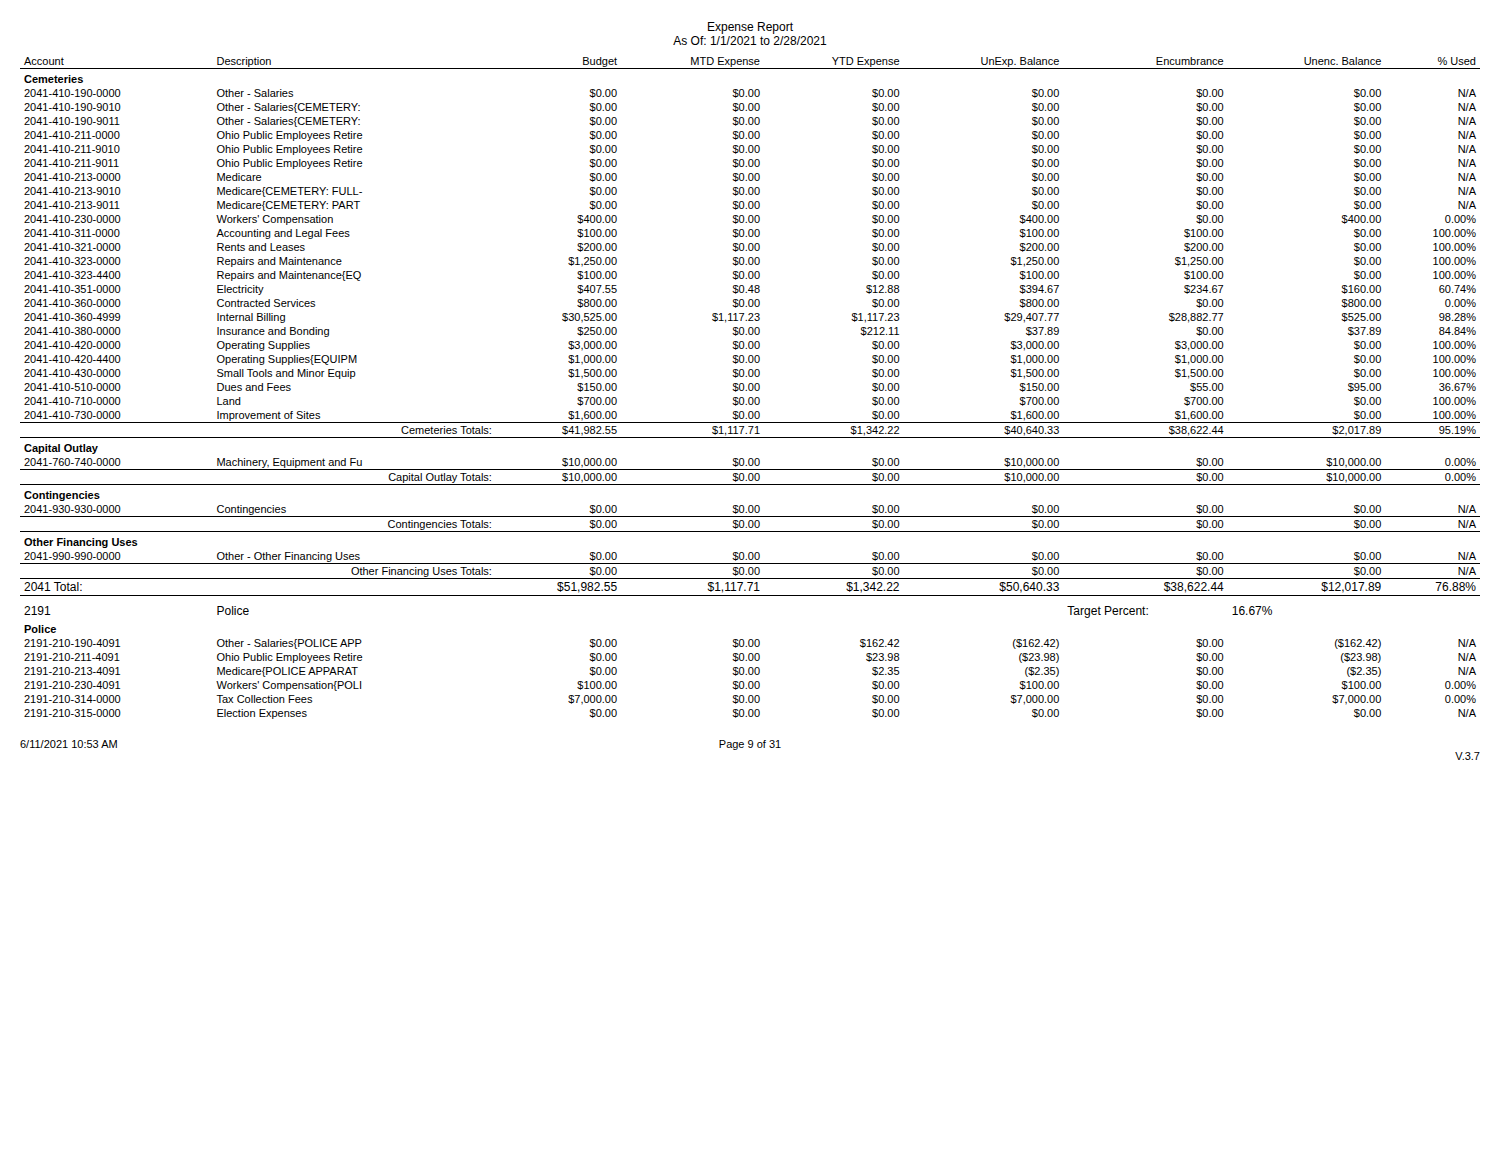Expense Report
As Of: 1/1/2021 to 2/28/2021
| Account | Description | Budget | MTD Expense | YTD Expense | UnExp. Balance | Encumbrance | Unenc. Balance | % Used |
| --- | --- | --- | --- | --- | --- | --- | --- | --- |
| Cemeteries |
| 2041-410-190-0000 | Other - Salaries | $0.00 | $0.00 | $0.00 | $0.00 | $0.00 | $0.00 | N/A |
| 2041-410-190-9010 | Other - Salaries{CEMETERY: | $0.00 | $0.00 | $0.00 | $0.00 | $0.00 | $0.00 | N/A |
| 2041-410-190-9011 | Other - Salaries{CEMETERY: | $0.00 | $0.00 | $0.00 | $0.00 | $0.00 | $0.00 | N/A |
| 2041-410-211-0000 | Ohio Public Employees Retire | $0.00 | $0.00 | $0.00 | $0.00 | $0.00 | $0.00 | N/A |
| 2041-410-211-9010 | Ohio Public Employees Retire | $0.00 | $0.00 | $0.00 | $0.00 | $0.00 | $0.00 | N/A |
| 2041-410-211-9011 | Ohio Public Employees Retire | $0.00 | $0.00 | $0.00 | $0.00 | $0.00 | $0.00 | N/A |
| 2041-410-213-0000 | Medicare | $0.00 | $0.00 | $0.00 | $0.00 | $0.00 | $0.00 | N/A |
| 2041-410-213-9010 | Medicare{CEMETERY: FULL- | $0.00 | $0.00 | $0.00 | $0.00 | $0.00 | $0.00 | N/A |
| 2041-410-213-9011 | Medicare{CEMETERY: PART | $0.00 | $0.00 | $0.00 | $0.00 | $0.00 | $0.00 | N/A |
| 2041-410-230-0000 | Workers' Compensation | $400.00 | $0.00 | $0.00 | $400.00 | $0.00 | $400.00 | 0.00% |
| 2041-410-311-0000 | Accounting and Legal Fees | $100.00 | $0.00 | $0.00 | $100.00 | $100.00 | $0.00 | 100.00% |
| 2041-410-321-0000 | Rents and Leases | $200.00 | $0.00 | $0.00 | $200.00 | $200.00 | $0.00 | 100.00% |
| 2041-410-323-0000 | Repairs and Maintenance | $1,250.00 | $0.00 | $0.00 | $1,250.00 | $1,250.00 | $0.00 | 100.00% |
| 2041-410-323-4400 | Repairs and Maintenance{EQ | $100.00 | $0.00 | $0.00 | $100.00 | $100.00 | $0.00 | 100.00% |
| 2041-410-351-0000 | Electricity | $407.55 | $0.48 | $12.88 | $394.67 | $234.67 | $160.00 | 60.74% |
| 2041-410-360-0000 | Contracted Services | $800.00 | $0.00 | $0.00 | $800.00 | $0.00 | $800.00 | 0.00% |
| 2041-410-360-4999 | Internal Billing | $30,525.00 | $1,117.23 | $1,117.23 | $29,407.77 | $28,882.77 | $525.00 | 98.28% |
| 2041-410-380-0000 | Insurance and Bonding | $250.00 | $0.00 | $212.11 | $37.89 | $0.00 | $37.89 | 84.84% |
| 2041-410-420-0000 | Operating Supplies | $3,000.00 | $0.00 | $0.00 | $3,000.00 | $3,000.00 | $0.00 | 100.00% |
| 2041-410-420-4400 | Operating Supplies{EQUIPM | $1,000.00 | $0.00 | $0.00 | $1,000.00 | $1,000.00 | $0.00 | 100.00% |
| 2041-410-430-0000 | Small Tools and Minor Equip | $1,500.00 | $0.00 | $0.00 | $1,500.00 | $1,500.00 | $0.00 | 100.00% |
| 2041-410-510-0000 | Dues and Fees | $150.00 | $0.00 | $0.00 | $150.00 | $55.00 | $95.00 | 36.67% |
| 2041-410-710-0000 | Land | $700.00 | $0.00 | $0.00 | $700.00 | $700.00 | $0.00 | 100.00% |
| 2041-410-730-0000 | Improvement of Sites | $1,600.00 | $0.00 | $0.00 | $1,600.00 | $1,600.00 | $0.00 | 100.00% |
| | Cemeteries Totals: | $41,982.55 | $1,117.71 | $1,342.22 | $40,640.33 | $38,622.44 | $2,017.89 | 95.19% |
| Capital Outlay |
| 2041-760-740-0000 | Machinery, Equipment and Fu | $10,000.00 | $0.00 | $0.00 | $10,000.00 | $0.00 | $10,000.00 | 0.00% |
| | Capital Outlay Totals: | $10,000.00 | $0.00 | $0.00 | $10,000.00 | $0.00 | $10,000.00 | 0.00% |
| Contingencies |
| 2041-930-930-0000 | Contingencies | $0.00 | $0.00 | $0.00 | $0.00 | $0.00 | $0.00 | N/A |
| | Contingencies Totals: | $0.00 | $0.00 | $0.00 | $0.00 | $0.00 | $0.00 | N/A |
| Other Financing Uses |
| 2041-990-990-0000 | Other - Other Financing Uses | $0.00 | $0.00 | $0.00 | $0.00 | $0.00 | $0.00 | N/A |
| | Other Financing Uses Totals: | $0.00 | $0.00 | $0.00 | $0.00 | $0.00 | $0.00 | N/A |
| 2041 Total: | | $51,982.55 | $1,117.71 | $1,342.22 | $50,640.33 | $38,622.44 | $12,017.89 | 76.88% |
| 2191 | Police | | | | | Target Percent: | 16.67% | |
| Police |
| 2191-210-190-4091 | Other - Salaries{POLICE APP | $0.00 | $0.00 | $162.42 | ($162.42) | $0.00 | ($162.42) | N/A |
| 2191-210-211-4091 | Ohio Public Employees Retire | $0.00 | $0.00 | $23.98 | ($23.98) | $0.00 | ($23.98) | N/A |
| 2191-210-213-4091 | Medicare{POLICE APPARAT | $0.00 | $0.00 | $2.35 | ($2.35) | $0.00 | ($2.35) | N/A |
| 2191-210-230-4091 | Workers' Compensation{POLI | $100.00 | $0.00 | $0.00 | $100.00 | $0.00 | $100.00 | 0.00% |
| 2191-210-314-0000 | Tax Collection Fees | $7,000.00 | $0.00 | $0.00 | $7,000.00 | $0.00 | $7,000.00 | 0.00% |
| 2191-210-315-0000 | Election Expenses | $0.00 | $0.00 | $0.00 | $0.00 | $0.00 | $0.00 | N/A |
6/11/2021 10:53 AM
Page 9 of 31
V.3.7